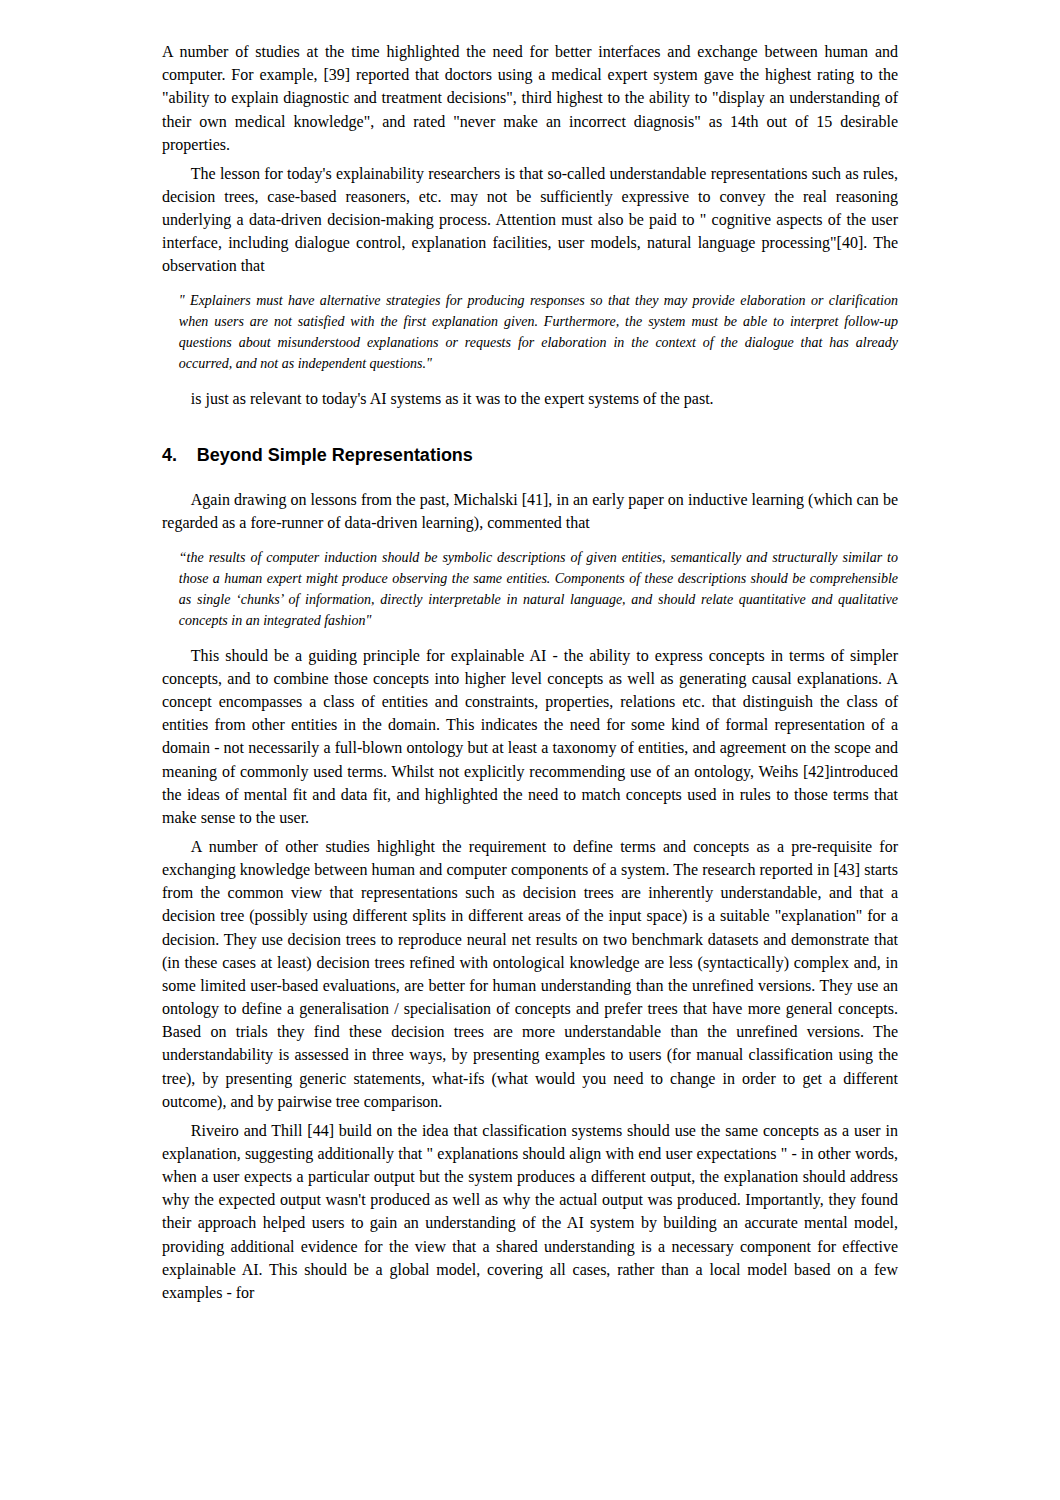A number of studies at the time highlighted the need for better interfaces and exchange between human and computer. For example, [39] reported that doctors using a medical expert system gave the highest rating to the "ability to explain diagnostic and treatment decisions", third highest to the ability to "display an understanding of their own medical knowledge", and rated "never make an incorrect diagnosis" as 14th out of 15 desirable properties.
The lesson for today's explainability researchers is that so-called understandable representations such as rules, decision trees, case-based reasoners, etc. may not be sufficiently expressive to convey the real reasoning underlying a data-driven decision-making process. Attention must also be paid to " cognitive aspects of the user interface, including dialogue control, explanation facilities, user models, natural language processing"[40]. The observation that
" Explainers must have alternative strategies for producing responses so that they may provide elaboration or clarification when users are not satisfied with the first explanation given. Furthermore, the system must be able to interpret follow-up questions about misunderstood explanations or requests for elaboration in the context of the dialogue that has already occurred, and not as independent questions."
is just as relevant to today's AI systems as it was to the expert systems of the past.
4. Beyond Simple Representations
Again drawing on lessons from the past, Michalski [41], in an early paper on inductive learning (which can be regarded as a fore-runner of data-driven learning), commented that
“the results of computer induction should be symbolic descriptions of given entities, semantically and structurally similar to those a human expert might produce observing the same entities. Components of these descriptions should be comprehensible as single ‘chunks’ of information, directly interpretable in natural language, and should relate quantitative and qualitative concepts in an integrated fashion"
This should be a guiding principle for explainable AI - the ability to express concepts in terms of simpler concepts, and to combine those concepts into higher level concepts as well as generating causal explanations. A concept encompasses a class of entities and constraints, properties, relations etc. that distinguish the class of entities from other entities in the domain. This indicates the need for some kind of formal representation of a domain - not necessarily a full-blown ontology but at least a taxonomy of entities, and agreement on the scope and meaning of commonly used terms. Whilst not explicitly recommending use of an ontology, Weihs [42]introduced the ideas of mental fit and data fit, and highlighted the need to match concepts used in rules to those terms that make sense to the user.
A number of other studies highlight the requirement to define terms and concepts as a pre-requisite for exchanging knowledge between human and computer components of a system. The research reported in [43] starts from the common view that representations such as decision trees are inherently understandable, and that a decision tree (possibly using different splits in different areas of the input space) is a suitable "explanation" for a decision. They use decision trees to reproduce neural net results on two benchmark datasets and demonstrate that (in these cases at least) decision trees refined with ontological knowledge are less (syntactically) complex and, in some limited user-based evaluations, are better for human understanding than the unrefined versions. They use an ontology to define a generalisation / specialisation of concepts and prefer trees that have more general concepts. Based on trials they find these decision trees are more understandable than the unrefined versions. The understandability is assessed in three ways, by presenting examples to users (for manual classification using the tree), by presenting generic statements, what-ifs (what would you need to change in order to get a different outcome), and by pairwise tree comparison.
Riveiro and Thill [44] build on the idea that classification systems should use the same concepts as a user in explanation, suggesting additionally that " explanations should align with end user expectations " - in other words, when a user expects a particular output but the system produces a different output, the explanation should address why the expected output wasn't produced as well as why the actual output was produced. Importantly, they found their approach helped users to gain an understanding of the AI system by building an accurate mental model, providing additional evidence for the view that a shared understanding is a necessary component for effective explainable AI. This should be a global model, covering all cases, rather than a local model based on a few examples - for